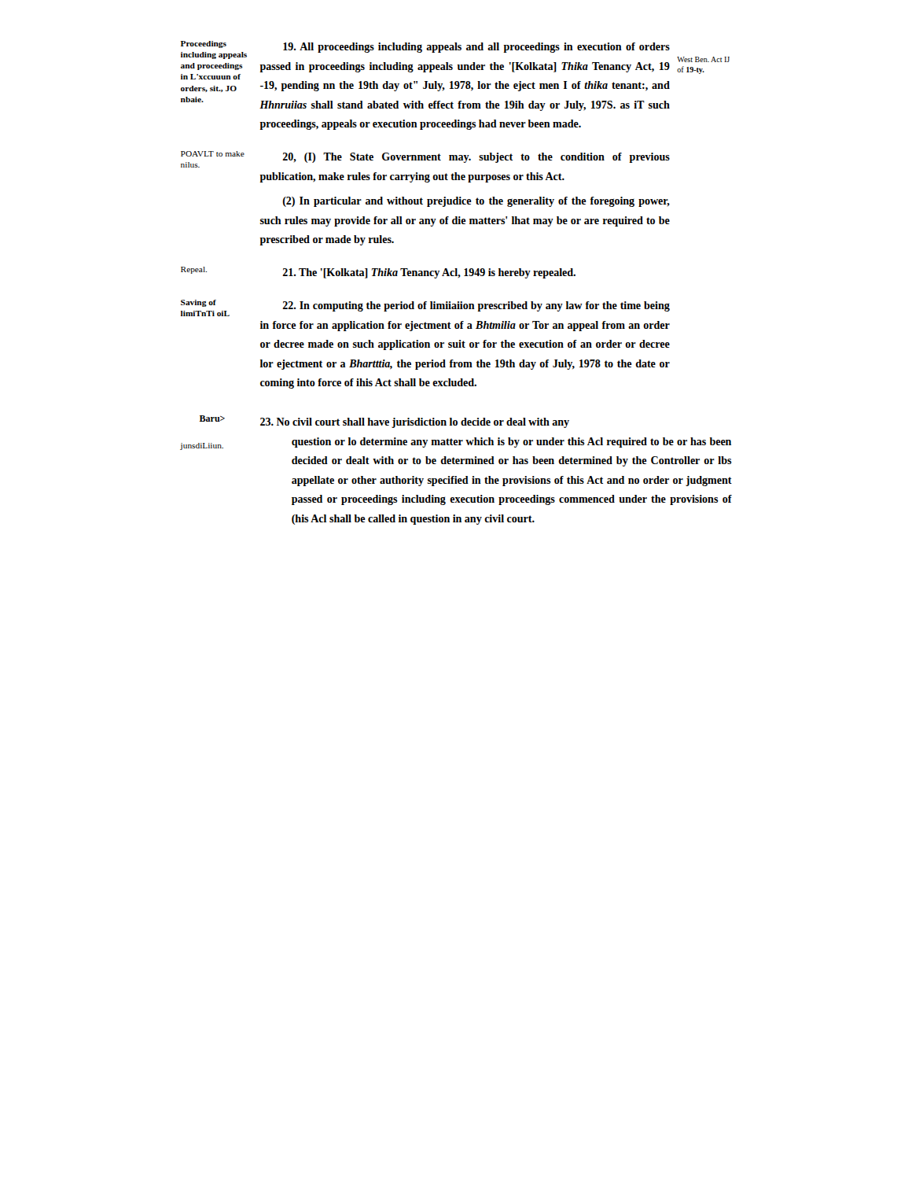Proceedings including appeals and proceedings in L'xccuuun of orders, sit., JO nbaie.
19. All proceedings including appeals and all proceedings in execution of orders passed in proceedings including appeals under the '[Kolkata] Thika Tenancy Act, 19 -19, pending nn the 19th day ot" July, 1978, lor the eject men I of thika tenant:, and Hhnruiias shall stand abated with effect from the 19ih day or July, 197S. as iT such proceedings, appeals or execution proceedings had never been made.
West Ben. Act IJ of 19-ty.
POAVLT to make nilus.
20, (I) The State Government may. subject to the condition of previous publication, make rules for carrying out the purposes or this Act. (2) In particular and without prejudice to the generality of the foregoing power, such rules may provide for all or any of die matters' lhat may be or are required to be prescribed or made by rules.
Repeal.
21. The '[Kolkata] Thika Tenancy Acl, 1949 is hereby repealed.
Saving of limiTnTi oiL
22. In computing the period of limiiaiion prescribed by any law for the time being in force for an application for ejectment of a Bhtmilia or Tor an appeal from an order or decree made on such application or suit or for the execution of an order or decree lor ejectment or a Bhartttia, the period from the 19th day of July, 1978 to the date or coming into force of ihis Act shall be excluded.
Baru> junsdiLiiun.
23. No civil court shall have jurisdiction lo decide or deal with any question or lo determine any matter which is by or under this Acl required to be or has been decided or dealt with or to be determined or has been determined by the Controller or lbs appellate or other authority specified in the provisions of this Act and no order or judgment passed or proceedings including execution proceedings commenced under the provisions of (his Acl shall be called in question in any civil court.